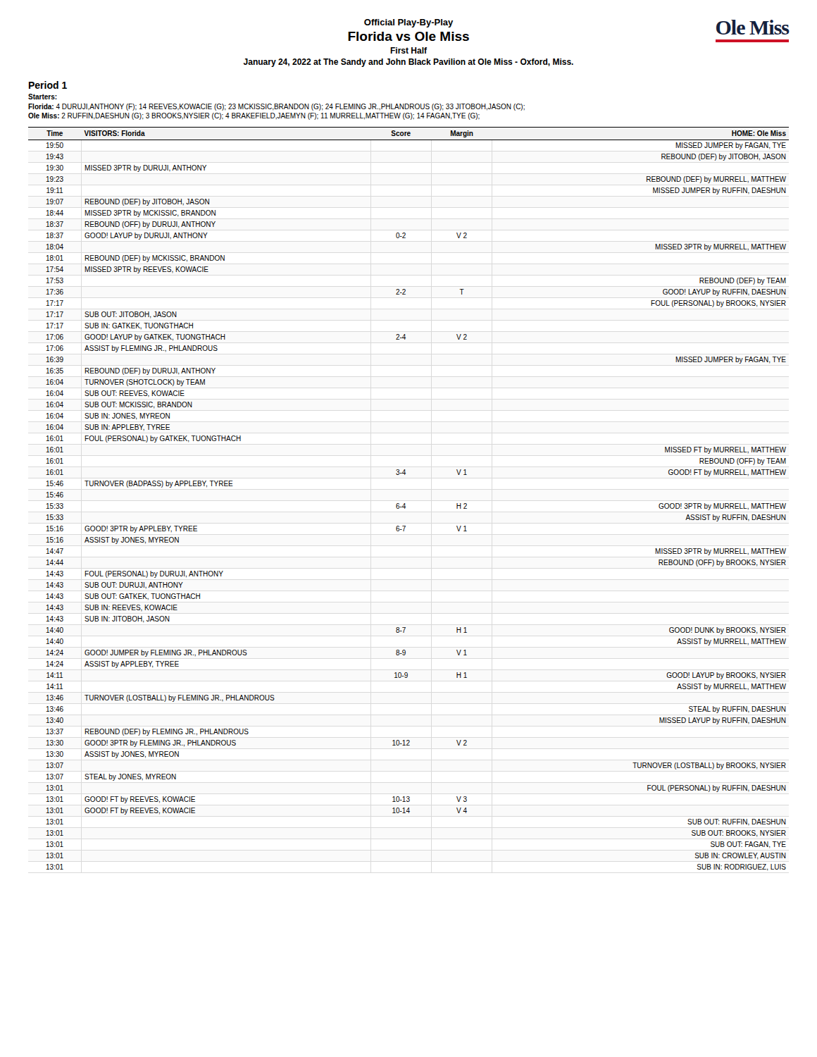Ole Miss
Official Play-By-Play
Florida vs Ole Miss
First Half
January 24, 2022 at The Sandy and John Black Pavilion at Ole Miss - Oxford, Miss.
Period 1
Starters:
Florida: 4 DURUJI,ANTHONY (F); 14 REEVES,KOWACIE (G); 23 MCKISSIC,BRANDON (G); 24 FLEMING JR.,PHLANDROUS (G); 33 JITOBOH,JASON (C);
Ole Miss: 2 RUFFIN,DAESHUN (G); 3 BROOKS,NYSIER (C); 4 BRAKEFIELD,JAEMYN (F); 11 MURRELL,MATTHEW (G); 14 FAGAN,TYE (G);
| Time | VISITORS: Florida | Score | Margin | HOME: Ole Miss |
| --- | --- | --- | --- | --- |
| 19:50 | | | | MISSED JUMPER by FAGAN, TYE |
| 19:43 | | | | REBOUND (DEF) by JITOBOH, JASON |
| 19:30 | MISSED 3PTR by DURUJI, ANTHONY | | | |
| 19:23 | | | | REBOUND (DEF) by MURRELL, MATTHEW |
| 19:11 | | | | MISSED JUMPER by RUFFIN, DAESHUN |
| 19:07 | REBOUND (DEF) by JITOBOH, JASON | | | |
| 18:44 | MISSED 3PTR by MCKISSIC, BRANDON | | | |
| 18:37 | REBOUND (OFF) by DURUJI, ANTHONY | | | |
| 18:37 | GOOD! LAYUP by DURUJI, ANTHONY | 0-2 | V 2 | |
| 18:04 | | | | MISSED 3PTR by MURRELL, MATTHEW |
| 18:01 | REBOUND (DEF) by MCKISSIC, BRANDON | | | |
| 17:54 | MISSED 3PTR by REEVES, KOWACIE | | | |
| 17:53 | | | | REBOUND (DEF) by TEAM |
| 17:36 | | 2-2 | T | GOOD! LAYUP by RUFFIN, DAESHUN |
| 17:17 | | | | FOUL (PERSONAL) by BROOKS, NYSIER |
| 17:17 | SUB OUT: JITOBOH, JASON | | | |
| 17:17 | SUB IN: GATKEK, TUONGTHACH | | | |
| 17:06 | GOOD! LAYUP by GATKEK, TUONGTHACH | 2-4 | V 2 | |
| 17:06 | ASSIST by FLEMING JR., PHLANDROUS | | | |
| 16:39 | | | | MISSED JUMPER by FAGAN, TYE |
| 16:35 | REBOUND (DEF) by DURUJI, ANTHONY | | | |
| 16:04 | TURNOVER (SHOTCLOCK) by TEAM | | | |
| 16:04 | SUB OUT: REEVES, KOWACIE | | | |
| 16:04 | SUB OUT: MCKISSIC, BRANDON | | | |
| 16:04 | SUB IN: JONES, MYREON | | | |
| 16:04 | SUB IN: APPLEBY, TYREE | | | |
| 16:01 | FOUL (PERSONAL) by GATKEK, TUONGTHACH | | | |
| 16:01 | | | | MISSED FT by MURRELL, MATTHEW |
| 16:01 | | | | REBOUND (OFF) by TEAM |
| 16:01 | | 3-4 | V 1 | GOOD! FT by MURRELL, MATTHEW |
| 15:46 | TURNOVER (BADPASS) by APPLEBY, TYREE | | | |
| 15:46 | | | | |
| 15:33 | | 6-4 | H 2 | GOOD! 3PTR by MURRELL, MATTHEW |
| 15:33 | | | | ASSIST by RUFFIN, DAESHUN |
| 15:16 | GOOD! 3PTR by APPLEBY, TYREE | 6-7 | V 1 | |
| 15:16 | ASSIST by JONES, MYREON | | | |
| 14:47 | | | | MISSED 3PTR by MURRELL, MATTHEW |
| 14:44 | | | | REBOUND (OFF) by BROOKS, NYSIER |
| 14:43 | FOUL (PERSONAL) by DURUJI, ANTHONY | | | |
| 14:43 | SUB OUT: DURUJI, ANTHONY | | | |
| 14:43 | SUB OUT: GATKEK, TUONGTHACH | | | |
| 14:43 | SUB IN: REEVES, KOWACIE | | | |
| 14:43 | SUB IN: JITOBOH, JASON | | | |
| 14:40 | | 8-7 | H 1 | GOOD! DUNK by BROOKS, NYSIER |
| 14:40 | | | | ASSIST by MURRELL, MATTHEW |
| 14:24 | GOOD! JUMPER by FLEMING JR., PHLANDROUS | 8-9 | V 1 | |
| 14:24 | ASSIST by APPLEBY, TYREE | | | |
| 14:11 | | 10-9 | H 1 | GOOD! LAYUP by BROOKS, NYSIER |
| 14:11 | | | | ASSIST by MURRELL, MATTHEW |
| 13:46 | TURNOVER (LOSTBALL) by FLEMING JR., PHLANDROUS | | | |
| 13:46 | | | | STEAL by RUFFIN, DAESHUN |
| 13:40 | | | | MISSED LAYUP by RUFFIN, DAESHUN |
| 13:37 | REBOUND (DEF) by FLEMING JR., PHLANDROUS | | | |
| 13:30 | GOOD! 3PTR by FLEMING JR., PHLANDROUS | 10-12 | V 2 | |
| 13:30 | ASSIST by JONES, MYREON | | | |
| 13:07 | | | | TURNOVER (LOSTBALL) by BROOKS, NYSIER |
| 13:07 | STEAL by JONES, MYREON | | | |
| 13:01 | | | | FOUL (PERSONAL) by RUFFIN, DAESHUN |
| 13:01 | GOOD! FT by REEVES, KOWACIE | 10-13 | V 3 | |
| 13:01 | GOOD! FT by REEVES, KOWACIE | 10-14 | V 4 | |
| 13:01 | | | | SUB OUT: RUFFIN, DAESHUN |
| 13:01 | | | | SUB OUT: BROOKS, NYSIER |
| 13:01 | | | | SUB OUT: FAGAN, TYE |
| 13:01 | | | | SUB IN: CROWLEY, AUSTIN |
| 13:01 | | | | SUB IN: RODRIGUEZ, LUIS |